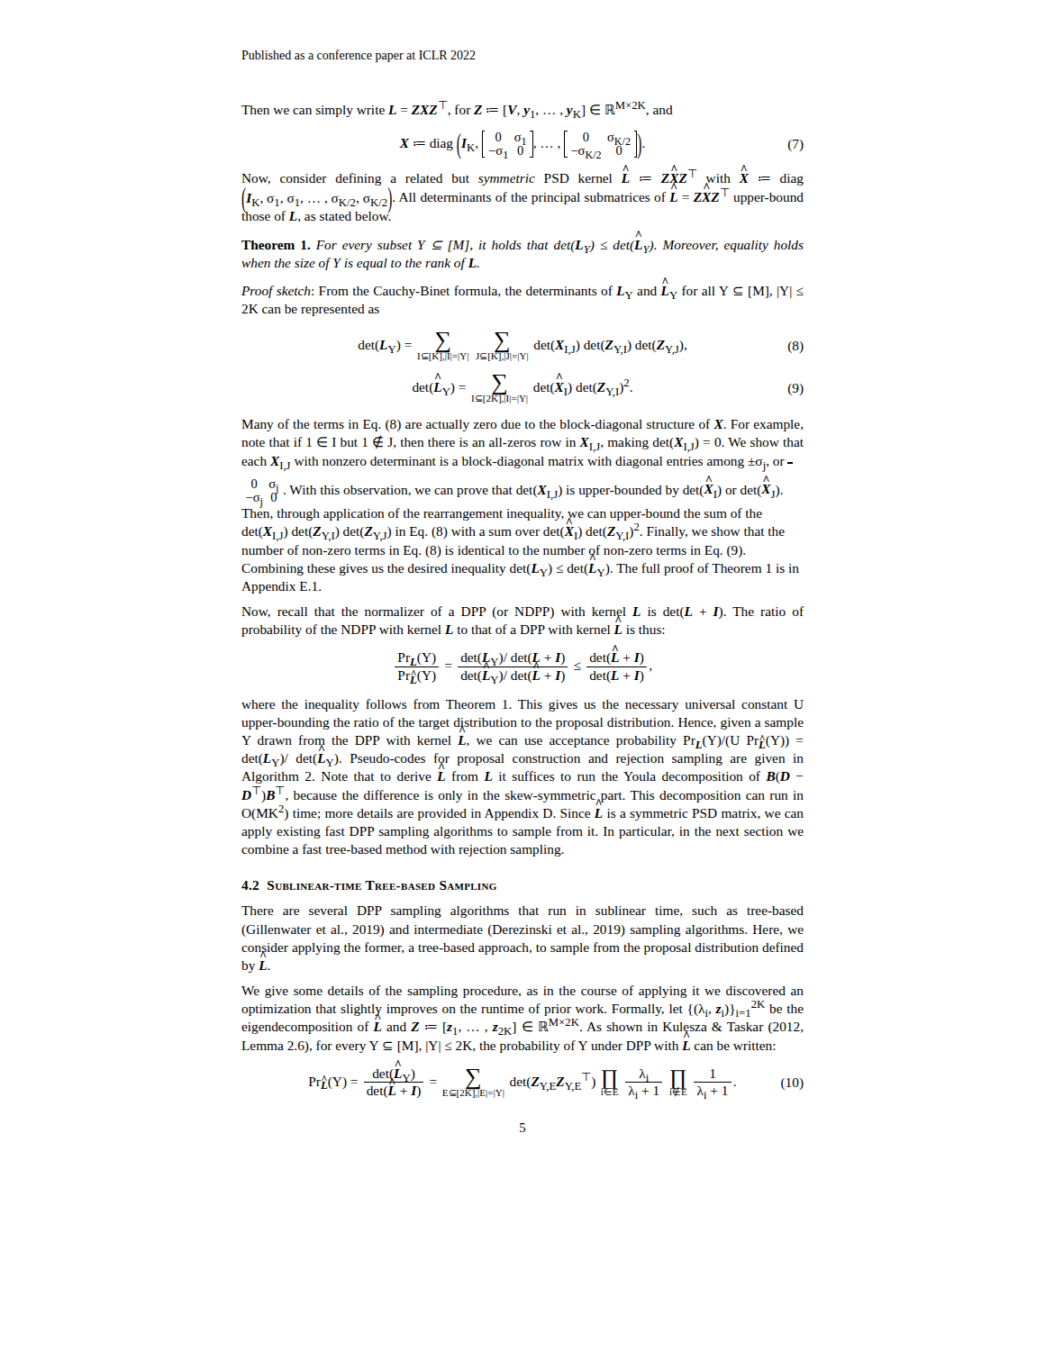Published as a conference paper at ICLR 2022
Then we can simply write L = ZXZ⊤, for Z ≔ [V, y1, … , yK] ∈ ℝM×2K, and
X ≔ diag IK,
| 0 | σ 1 |
| −σ 1 | 0 |
, … ,
| 0 | σ K/2 |
| −σ K/2 | 0 |
. (7)
Now, consider defining a related but symmetric PSD kernel L ≔ ZXZ⊤ with X ≔ diag IK, σ1, σ1, … , σK/2, σK/2. All determinants of the principal submatrices of L = ZXZ⊤ upper-bound those of L, as stated below.
Theorem 1. For every subset Y ⊆ [M], it holds that det(LY) ≤ det(LY). Moreover, equality holds when the size of Y is equal to the rank of L.
Proof sketch: From the Cauchy-Binet formula, the determinants of LY and LY for all Y ⊆ [M], |Y| ≤ 2K can be represented as
det(LY) = ∑I⊆[K],|I|=|Y| ∑J⊆[K],|J|=|Y| det(XI,J) det(ZY,I) det(ZY,J), (8)
det(LY) = ∑I⊆[2K],|I|=|Y| det(XI) det(ZY,I)2. (9)
Many of the terms in Eq. (8) are actually zero due to the block-diagonal structure of X. For example, note that if 1 ∈ I but 1 ∉ J, then there is an all-zeros row in XI,J, making det(XI,J) = 0. We show that each XI,J with nonzero determinant is a block-diagonal matrix with diagonal entries among ±σj, or
| 0 | σ j |
| −σ j | 0 |
. With this observation, we can prove that det(XI,J) is upper-bounded by det(XI) or det(XJ). Then, through application of the rearrangement inequality, we can upper-bound the sum of the det(XI,J) det(ZY,I) det(ZY,J) in Eq. (8) with a sum over det(XI) det(ZY,I)2. Finally, we show that the number of non-zero terms in Eq. (8) is identical to the number of non-zero terms in Eq. (9). Combining these gives us the desired inequality det(LY) ≤ det(LY). The full proof of Theorem 1 is in Appendix E.1.
Now, recall that the normalizer of a DPP (or NDPP) with kernel L is det(L + I). The ratio of probability of the NDPP with kernel L to that of a DPP with kernel L is thus:
PrL(Y) PrL(Y) = det(LY)/ det(L + I) det(LY)/ det(L + I) ≤ det(L + I) det(L + I),
where the inequality follows from Theorem 1. This gives us the necessary universal constant U upper-bounding the ratio of the target distribution to the proposal distribution. Hence, given a sample Y drawn from the DPP with kernel L, we can use acceptance probability PrL(Y)/(U PrL(Y)) = det(LY)/ det(LY). Pseudo-codes for proposal construction and rejection sampling are given in Algorithm 2. Note that to derive L from L it suffices to run the Youla decomposition of B(D − D⊤)B⊤, because the difference is only in the skew-symmetric part. This decomposition can run in O(MK2) time; more details are provided in Appendix D. Since L is a symmetric PSD matrix, we can apply existing fast DPP sampling algorithms to sample from it. In particular, in the next section we combine a fast tree-based method with rejection sampling.
4.2 Sublinear-time Tree-based Sampling
There are several DPP sampling algorithms that run in sublinear time, such as tree-based (Gillenwater et al., 2019) and intermediate (Derezinski et al., 2019) sampling algorithms. Here, we consider applying the former, a tree-based approach, to sample from the proposal distribution defined by L.
We give some details of the sampling procedure, as in the course of applying it we discovered an optimization that slightly improves on the runtime of prior work. Formally, let {(λi, zi)}i=12K be the eigendecomposition of L and Z ≔ [z1, … , z2K] ∈ ℝM×2K. As shown in Kulesza & Taskar (2012, Lemma 2.6), for every Y ⊆ [M], |Y| ≤ 2K, the probability of Y under DPP with L can be written:
PrL(Y) = det(LY) det(L + I) = ∑E⊆[2K],|E|=|Y| det(ZY,EZY,E⊤) ∏i∈E λi λi + 1 ∏i∉E 1 λi + 1. (10)
5